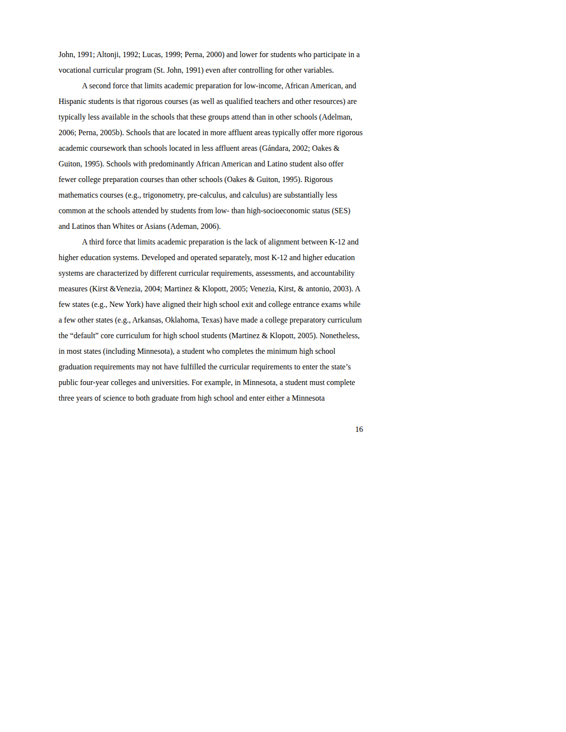John, 1991; Altonji, 1992; Lucas, 1999; Perna, 2000) and lower for students who participate in a vocational curricular program (St. John, 1991) even after controlling for other variables.
A second force that limits academic preparation for low-income, African American, and Hispanic students is that rigorous courses (as well as qualified teachers and other resources) are typically less available in the schools that these groups attend than in other schools (Adelman, 2006; Perna, 2005b). Schools that are located in more affluent areas typically offer more rigorous academic coursework than schools located in less affluent areas (Gándara, 2002; Oakes & Guiton, 1995). Schools with predominantly African American and Latino student also offer fewer college preparation courses than other schools (Oakes & Guiton, 1995). Rigorous mathematics courses (e.g., trigonometry, pre-calculus, and calculus) are substantially less common at the schools attended by students from low- than high-socioeconomic status (SES) and Latinos than Whites or Asians (Ademan, 2006).
A third force that limits academic preparation is the lack of alignment between K-12 and higher education systems. Developed and operated separately, most K-12 and higher education systems are characterized by different curricular requirements, assessments, and accountability measures (Kirst &Venezia, 2004; Martinez & Klopott, 2005; Venezia, Kirst, & antonio, 2003). A few states (e.g., New York) have aligned their high school exit and college entrance exams while a few other states (e.g., Arkansas, Oklahoma, Texas) have made a college preparatory curriculum the “default” core curriculum for high school students (Martinez & Klopott, 2005). Nonetheless, in most states (including Minnesota), a student who completes the minimum high school graduation requirements may not have fulfilled the curricular requirements to enter the state’s public four-year colleges and universities. For example, in Minnesota, a student must complete three years of science to both graduate from high school and enter either a Minnesota
16